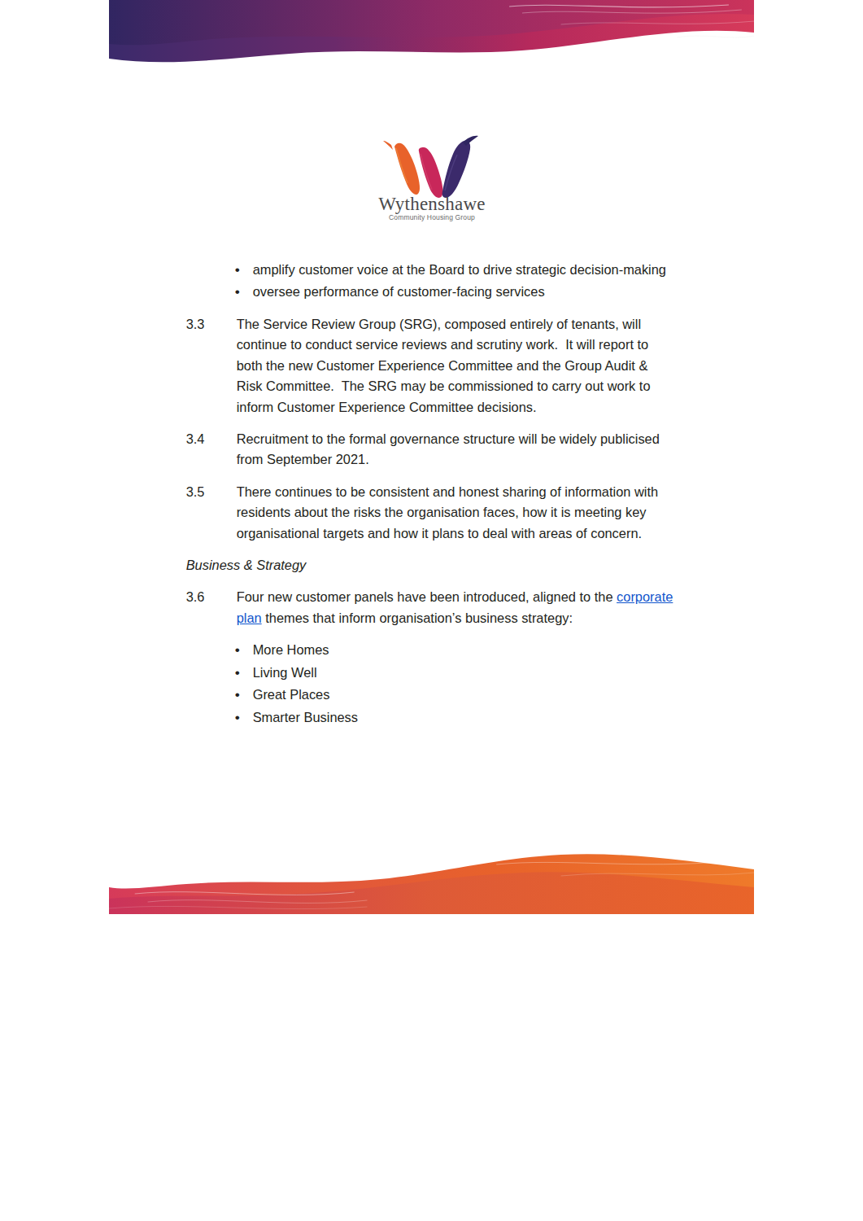Wythenshawe Community Housing Group
amplify customer voice at the Board to drive strategic decision-making
oversee performance of customer-facing services
3.3
The Service Review Group (SRG), composed entirely of tenants, will continue to conduct service reviews and scrutiny work. It will report to both the new Customer Experience Committee and the Group Audit & Risk Committee. The SRG may be commissioned to carry out work to inform Customer Experience Committee decisions.
3.4
Recruitment to the formal governance structure will be widely publicised from September 2021.
3.5
There continues to be consistent and honest sharing of information with residents about the risks the organisation faces, how it is meeting key organisational targets and how it plans to deal with areas of concern.
Business & Strategy
3.6
Four new customer panels have been introduced, aligned to the corporate plan themes that inform organisation’s business strategy:
More Homes
Living Well
Great Places
Smarter Business